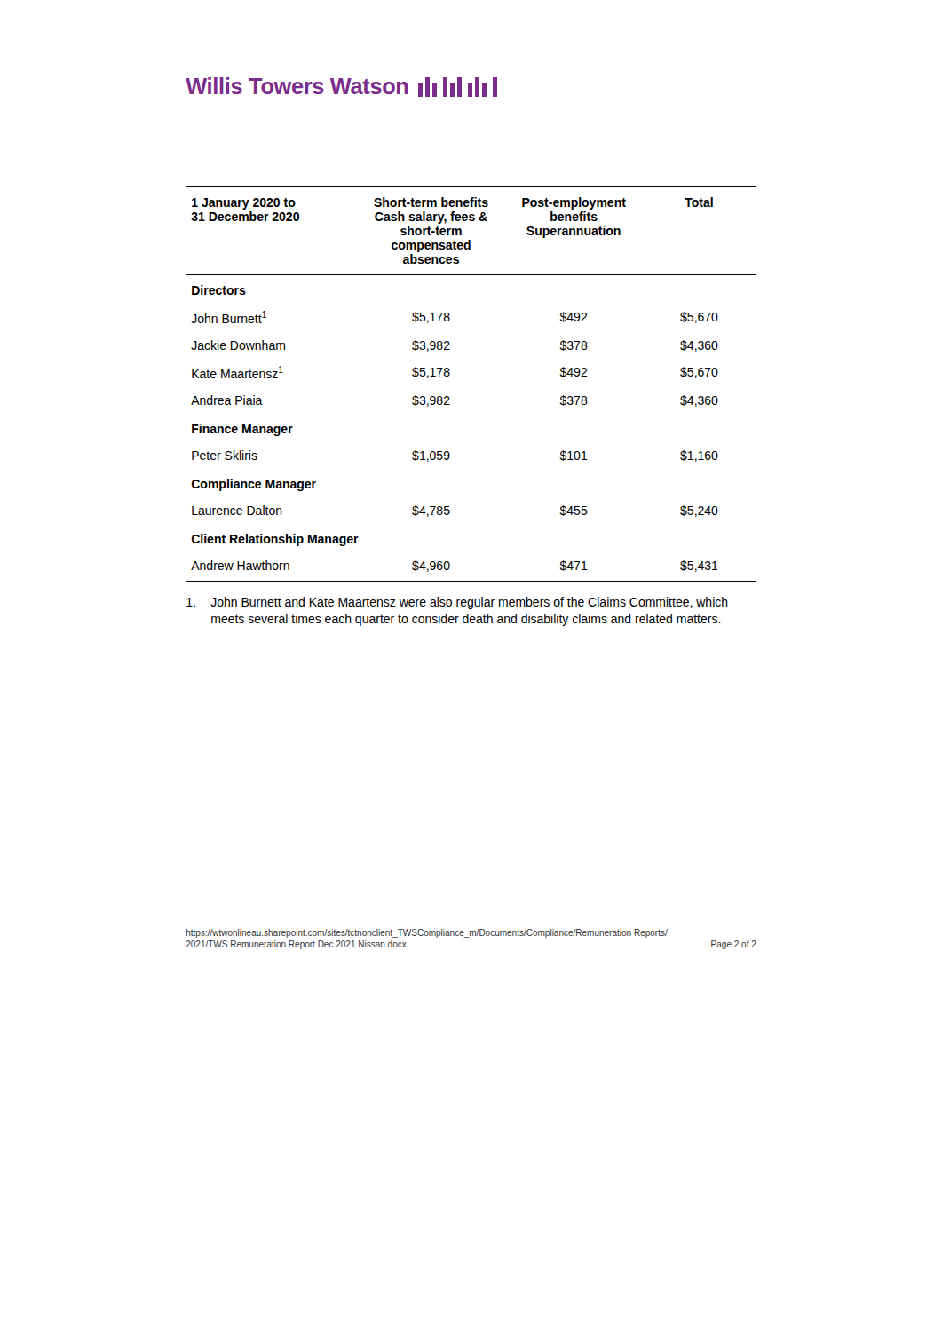Willis Towers Watson
| 1 January 2020 to 31 December 2020 | Short-term benefits Cash salary, fees & short-term compensated absences | Post-employment benefits Superannuation | Total |
| --- | --- | --- | --- |
| Directors |
| John Burnett 1 | $5,178 | $492 | $5,670 |
| Jackie Downham | $3,982 | $378 | $4,360 |
| Kate Maartensz 1 | $5,178 | $492 | $5,670 |
| Andrea Piaia | $3,982 | $378 | $4,360 |
| Finance Manager |
| Peter Skliris | $1,059 | $101 | $1,160 |
| Compliance Manager |
| Laurence Dalton | $4,785 | $455 | $5,240 |
| Client Relationship Manager |
| Andrew Hawthorn | $4,960 | $471 | $5,431 |
1.
John Burnett and Kate Maartensz were also regular members of the Claims Committee, which meets several times each quarter to consider death and disability claims and related matters.
https://wtwonlineau.sharepoint.com/sites/tctnonclient_TWSCompliance_m/Documents/Compliance/Remuneration Reports/2021/TWS Remuneration Report Dec 2021 Nissan.docx
Page 2 of 2